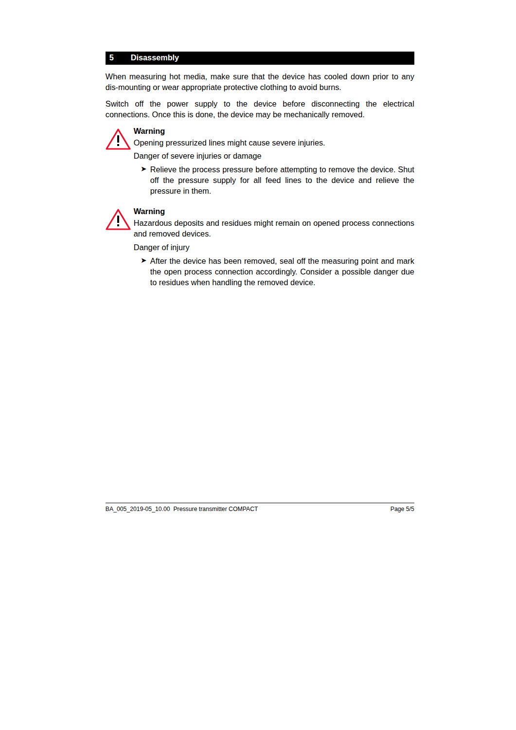5 Disassembly
When measuring hot media, make sure that the device has cooled down prior to any dis-mounting or wear appropriate protective clothing to avoid burns.
Switch off the power supply to the device before disconnecting the electrical connections. Once this is done, the device may be mechanically removed.
Warning
Opening pressurized lines might cause severe injuries.
Danger of severe injuries or damage
➤
Relieve the process pressure before attempting to remove the device. Shut off the pressure supply for all feed lines to the device and relieve the pressure in them.
Warning
Hazardous deposits and residues might remain on opened process connections and removed devices.
Danger of injury
➤
After the device has been removed, seal off the measuring point and mark the open process connection accordingly. Consider a possible danger due to residues when handling the removed device.
BA_005_2019-05_10.00 Pressure transmitter COMPACT
Page 5/5